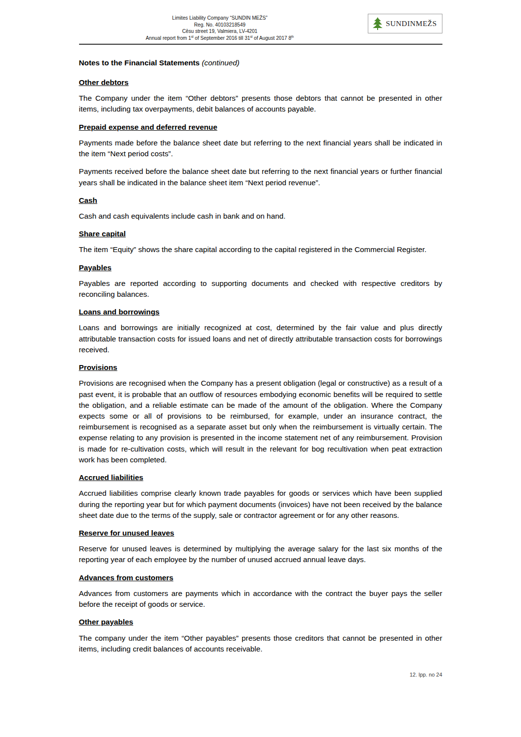Limites Liability Company “SUNDIN MEŽS”
Reg. No. 40103218549
Cēsu street 19, Valmiera, LV-4201
Annual report from 1st of September 2016 till 31st of August 2017 8th
SUNDIN MEŽS
Notes to the Financial Statements (continued)
Other debtors
The Company under the item “Other debtors” presents those debtors that cannot be presented in other items, including tax overpayments, debit balances of accounts payable.
Prepaid expense and deferred revenue
Payments made before the balance sheet date but referring to the next financial years shall be indicated in the item “Next period costs”.
Payments received before the balance sheet date but referring to the next financial years or further financial years shall be indicated in the balance sheet item “Next period revenue”.
Cash
Cash and cash equivalents include cash in bank and on hand.
Share capital
The item “Equity” shows the share capital according to the capital registered in the Commercial Register.
Payables
Payables are reported according to supporting documents and checked with respective creditors by reconciling balances.
Loans and borrowings
Loans and borrowings are initially recognized at cost, determined by the fair value and plus directly attributable transaction costs for issued loans and net of directly attributable transaction costs for borrowings received.
Provisions
Provisions are recognised when the Company has a present obligation (legal or constructive) as a result of a past event, it is probable that an outflow of resources embodying economic benefits will be required to settle the obligation, and a reliable estimate can be made of the amount of the obligation. Where the Company expects some or all of provisions to be reimbursed, for example, under an insurance contract, the reimbursement is recognised as a separate asset but only when the reimbursement is virtually certain. The expense relating to any provision is presented in the income statement net of any reimbursement. Provision is made for re-cultivation costs, which will result in the relevant for bog recultivation when peat extraction work has been completed.
Accrued liabilities
Accrued liabilities comprise clearly known trade payables for goods or services which have been supplied during the reporting year but for which payment documents (invoices) have not been received by the balance sheet date due to the terms of the supply, sale or contractor agreement or for any other reasons.
Reserve for unused leaves
Reserve for unused leaves is determined by multiplying the average salary for the last six months of the reporting year of each employee by the number of unused accrued annual leave days.
Advances from customers
Advances from customers are payments which in accordance with the contract the buyer pays the seller before the receipt of goods or service.
Other payables
The company under the item “Other payables” presents those creditors that cannot be presented in other items, including credit balances of accounts receivable.
12. lpp. no 24